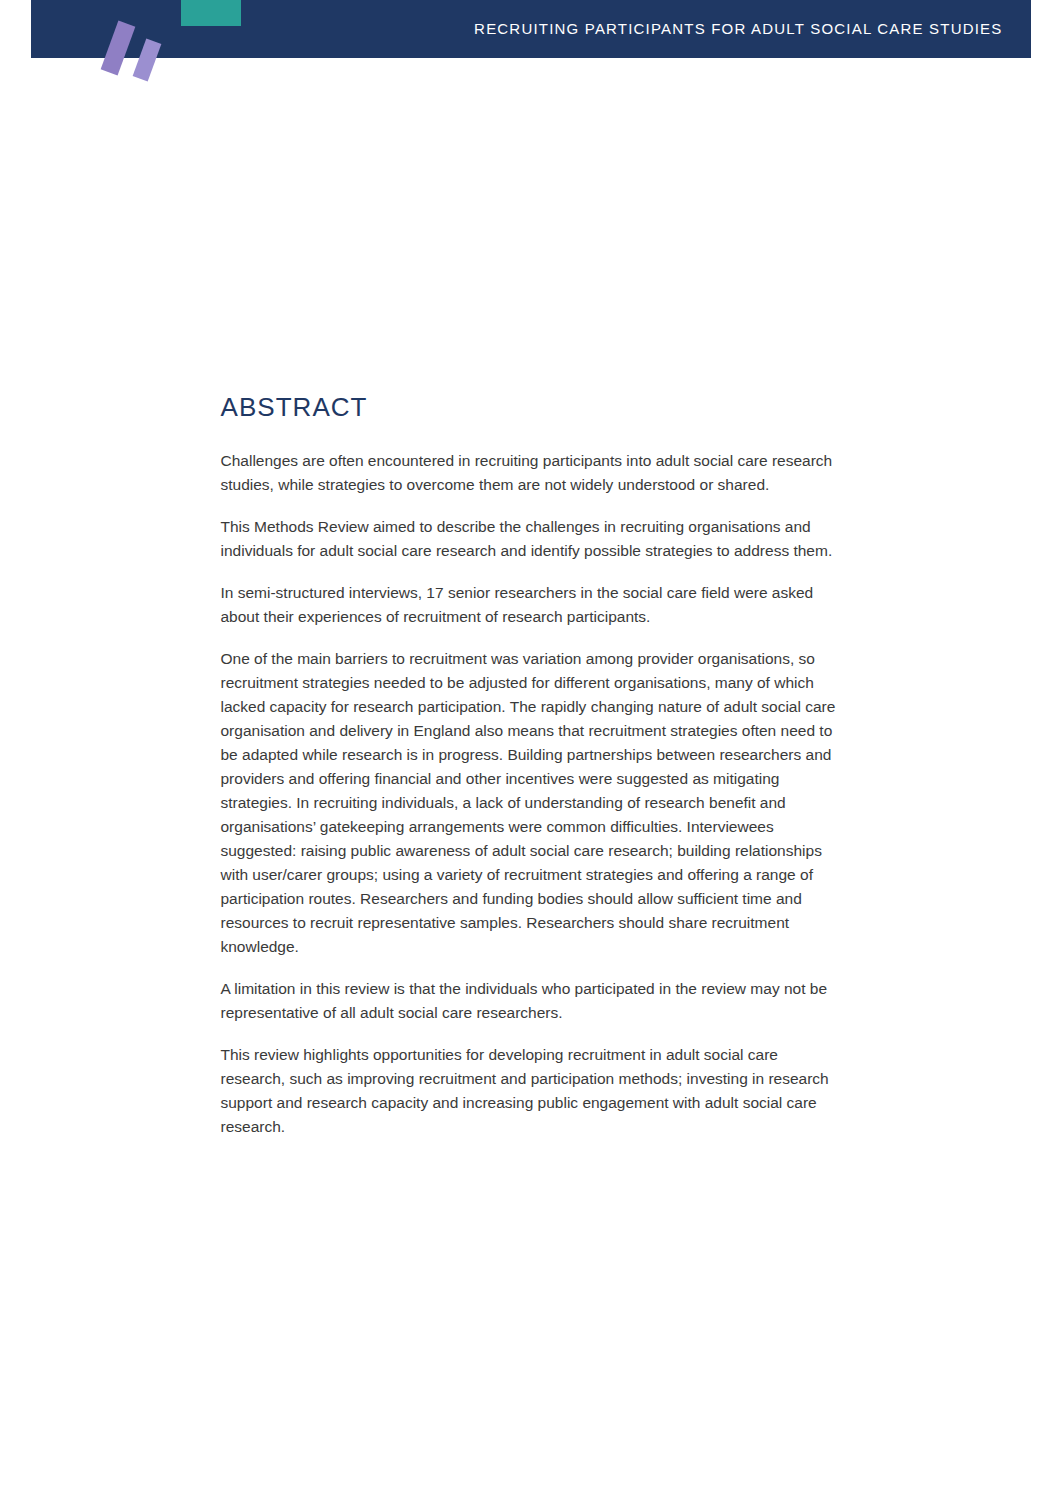Recruiting Participants for Adult Social Care Studies
ABSTRACT
Challenges are often encountered in recruiting participants into adult social care research studies, while strategies to overcome them are not widely understood or shared.
This Methods Review aimed to describe the challenges in recruiting organisations and individuals for adult social care research and identify possible strategies to address them.
In semi-structured interviews, 17 senior researchers in the social care field were asked about their experiences of recruitment of research participants.
One of the main barriers to recruitment was variation among provider organisations, so recruitment strategies needed to be adjusted for different organisations, many of which lacked capacity for research participation. The rapidly changing nature of adult social care organisation and delivery in England also means that recruitment strategies often need to be adapted while research is in progress. Building partnerships between researchers and providers and offering financial and other incentives were suggested as mitigating strategies. In recruiting individuals, a lack of understanding of research benefit and organisations’ gatekeeping arrangements were common difficulties. Interviewees suggested: raising public awareness of adult social care research; building relationships with user/carer groups; using a variety of recruitment strategies and offering a range of participation routes. Researchers and funding bodies should allow sufficient time and resources to recruit representative samples. Researchers should share recruitment knowledge.
A limitation in this review is that the individuals who participated in the review may not be representative of all adult social care researchers.
This review highlights opportunities for developing recruitment in adult social care research, such as improving recruitment and participation methods; investing in research support and research capacity and increasing public engagement with adult social care research.